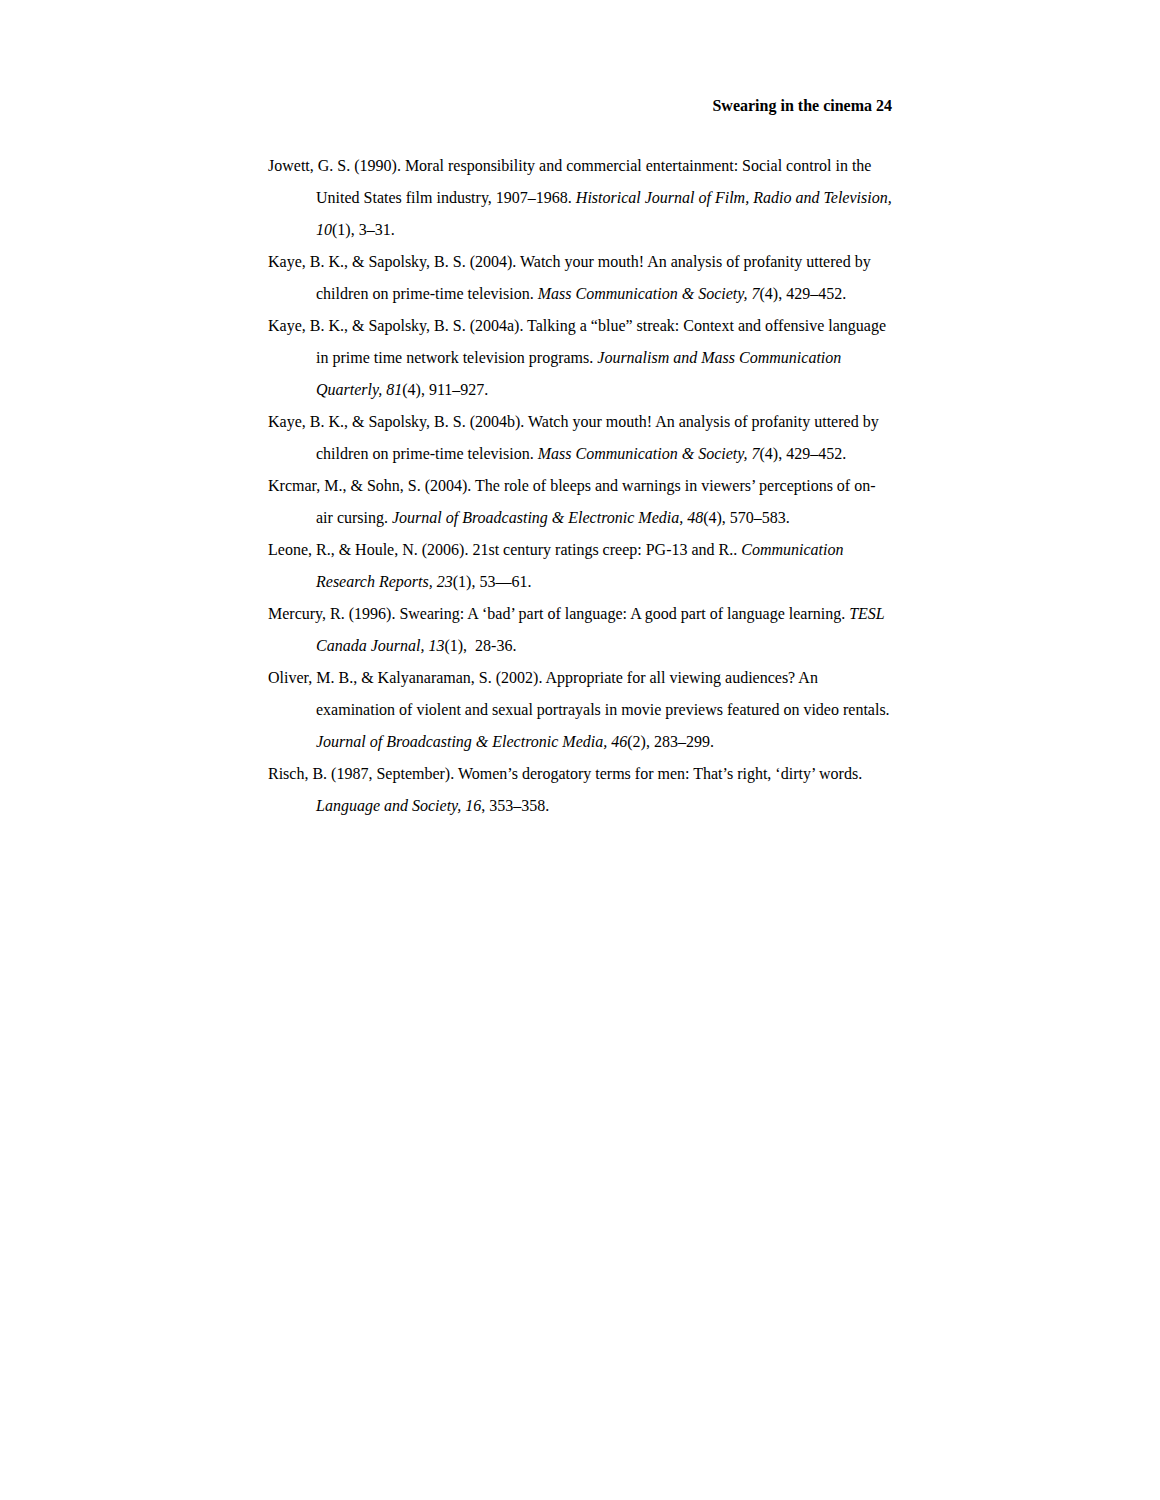Swearing in the cinema 24
Jowett, G. S. (1990). Moral responsibility and commercial entertainment: Social control in the United States film industry, 1907–1968. Historical Journal of Film, Radio and Television, 10(1), 3–31.
Kaye, B. K., & Sapolsky, B. S. (2004). Watch your mouth! An analysis of profanity uttered by children on prime-time television. Mass Communication & Society, 7(4), 429–452.
Kaye, B. K., & Sapolsky, B. S. (2004a). Talking a “blue” streak: Context and offensive language in prime time network television programs. Journalism and Mass Communication Quarterly, 81(4), 911–927.
Kaye, B. K., & Sapolsky, B. S. (2004b). Watch your mouth! An analysis of profanity uttered by children on prime-time television. Mass Communication & Society, 7(4), 429–452.
Krcmar, M., & Sohn, S. (2004). The role of bleeps and warnings in viewers’ perceptions of on-air cursing. Journal of Broadcasting & Electronic Media, 48(4), 570–583.
Leone, R., & Houle, N. (2006). 21st century ratings creep: PG-13 and R.. Communication Research Reports, 23(1), 53—61.
Mercury, R. (1996). Swearing: A ‘bad’ part of language: A good part of language learning. TESL Canada Journal, 13(1), 28-36.
Oliver, M. B., & Kalyanaraman, S. (2002). Appropriate for all viewing audiences? An examination of violent and sexual portrayals in movie previews featured on video rentals. Journal of Broadcasting & Electronic Media, 46(2), 283–299.
Risch, B. (1987, September). Women’s derogatory terms for men: That’s right, ‘dirty’ words. Language and Society, 16, 353–358.